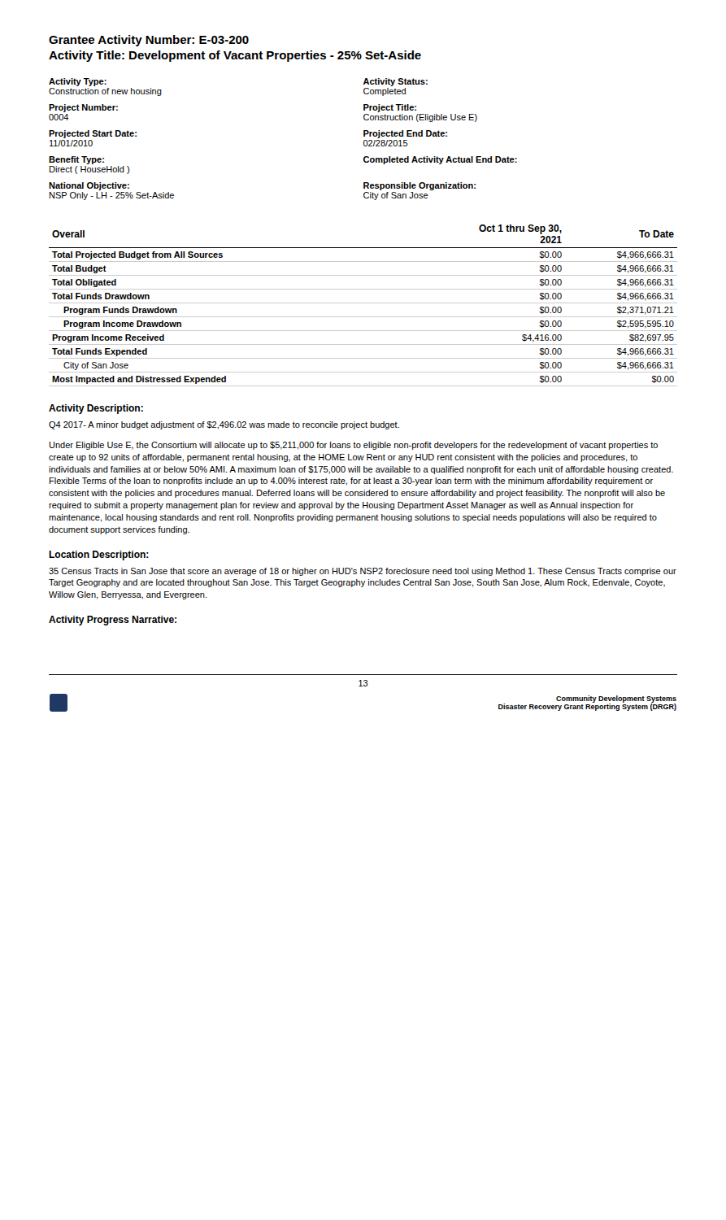Grantee Activity Number: E-03-200
Activity Title: Development of Vacant Properties - 25% Set-Aside
| Activity Type: Construction of new housing Project Number: 0004 Projected Start Date: 11/01/2010 Benefit Type: Direct ( HouseHold ) National Objective: NSP Only - LH - 25% Set-Aside | Activity Status: Completed Project Title: Construction (Eligible Use E) Projected End Date: 02/28/2015 Completed Activity Actual End Date: Responsible Organization: City of San Jose |
| Overall | Oct 1 thru Sep 30, 2021 | To Date |
| --- | --- | --- |
| Total Projected Budget from All Sources | $0.00 | $4,966,666.31 |
| Total Budget | $0.00 | $4,966,666.31 |
| Total Obligated | $0.00 | $4,966,666.31 |
| Total Funds Drawdown | $0.00 | $4,966,666.31 |
| Program Funds Drawdown | $0.00 | $2,371,071.21 |
| Program Income Drawdown | $0.00 | $2,595,595.10 |
| Program Income Received | $4,416.00 | $82,697.95 |
| Total Funds Expended | $0.00 | $4,966,666.31 |
| City of San Jose | $0.00 | $4,966,666.31 |
| Most Impacted and Distressed Expended | $0.00 | $0.00 |
Activity Description:
Q4 2017- A minor budget adjustment of $2,496.02 was made to reconcile project budget.
Under Eligible Use E, the Consortium will allocate up to $5,211,000 for loans to eligible non-profit developers for the redevelopment of vacant properties to create up to 92 units of affordable, permanent rental housing, at the HOME Low Rent or any HUD rent consistent with the policies and procedures, to individuals and families at or below 50% AMI. A maximum loan of $175,000 will be available to a qualified nonprofit for each unit of affordable housing created. Flexible Terms of the loan to nonprofits include an up to 4.00% interest rate, for at least a 30-year loan term with the minimum affordability requirement or consistent with the policies and procedures manual. Deferred loans will be considered to ensure affordability and project feasibility. The nonprofit will also be required to submit a property management plan for review and approval by the Housing Department Asset Manager as well as Annual inspection for maintenance, local housing standards and rent roll. Nonprofits providing permanent housing solutions to special needs populations will also be required to document support services funding.
Location Description:
35 Census Tracts in San Jose that score an average of 18 or higher on HUD's NSP2 foreclosure need tool using Method 1. These Census Tracts comprise our Target Geography and are located throughout San Jose. This Target Geography includes Central San Jose, South San Jose, Alum Rock, Edenvale, Coyote, Willow Glen, Berryessa, and Evergreen.
Activity Progress Narrative:
13
| | Community Development Systems Disaster Recovery Grant Reporting System (DRGR) |